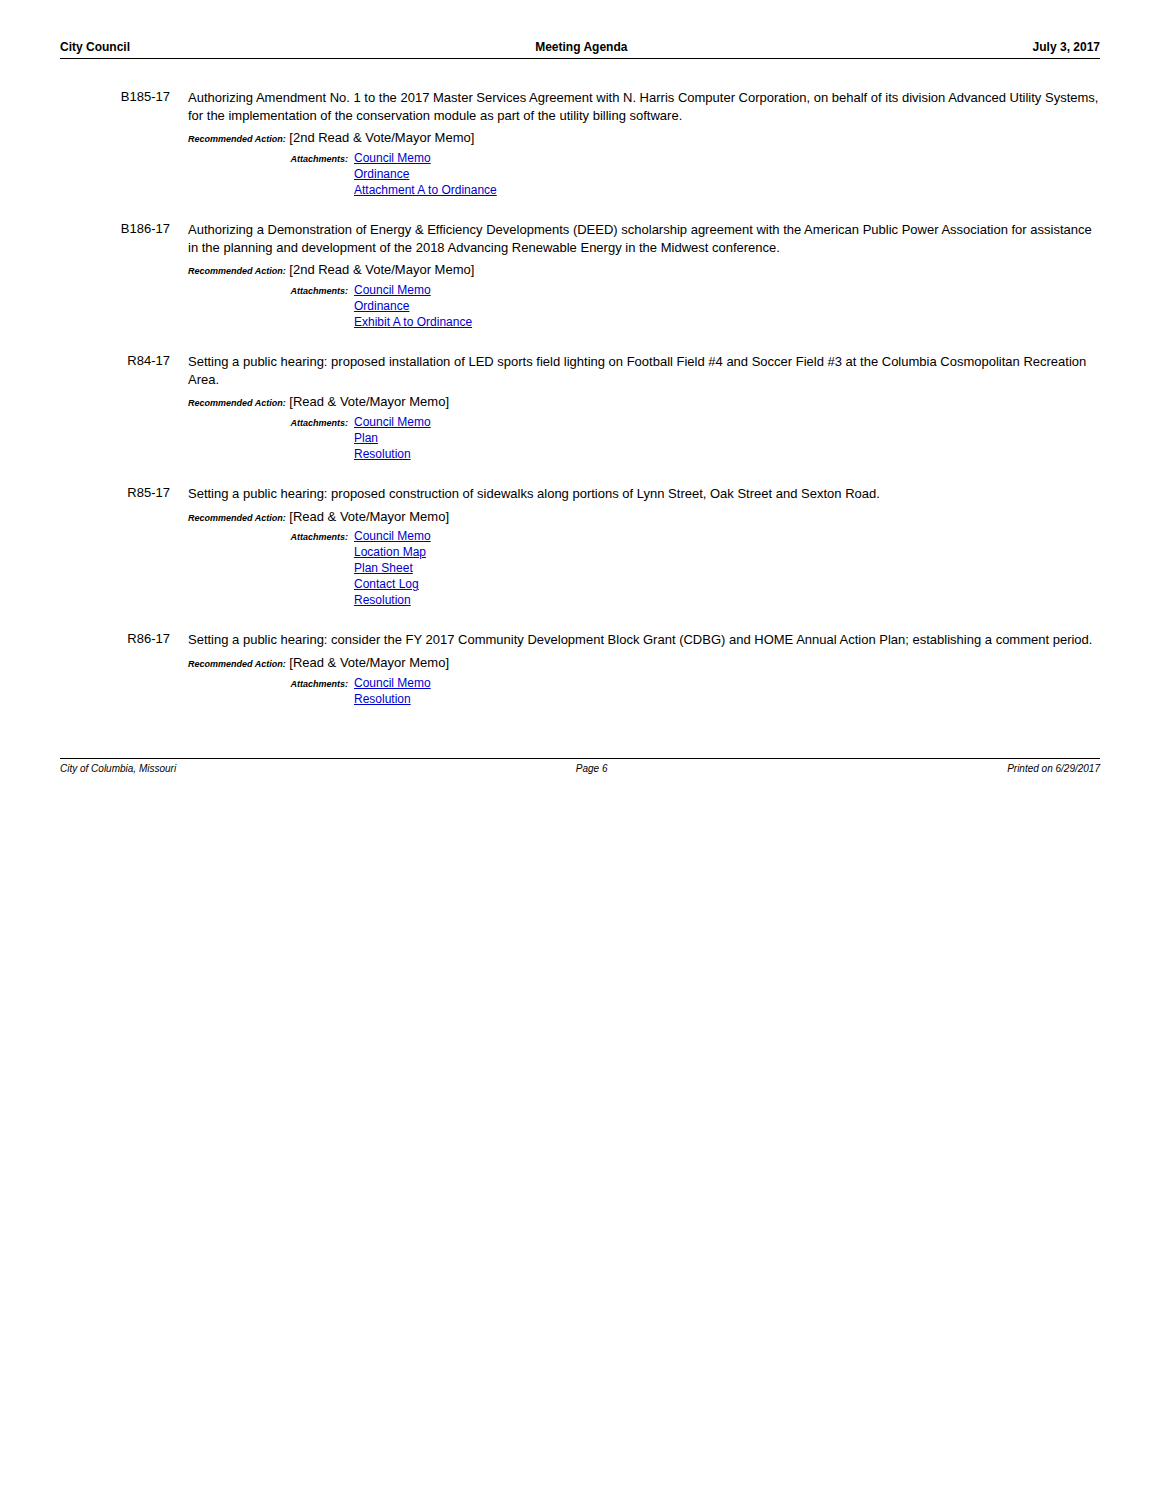City Council
Meeting Agenda
July 3, 2017
B185-17
Authorizing Amendment No. 1 to the 2017 Master Services Agreement with N. Harris Computer Corporation, on behalf of its division Advanced Utility Systems, for the implementation of the conservation module as part of the utility billing software.
Recommended Action: [2nd Read & Vote/Mayor Memo]
Attachments: Council Memo
Attachments: Ordinance
Attachments: Attachment A to Ordinance
B186-17
Authorizing a Demonstration of Energy & Efficiency Developments (DEED) scholarship agreement with the American Public Power Association for assistance in the planning and development of the 2018 Advancing Renewable Energy in the Midwest conference.
Recommended Action: [2nd Read & Vote/Mayor Memo]
Attachments: Council Memo
Attachments: Ordinance
Attachments: Exhibit A to Ordinance
R84-17
Setting a public hearing: proposed installation of LED sports field lighting on Football Field #4 and Soccer Field #3 at the Columbia Cosmopolitan Recreation Area.
Recommended Action: [Read & Vote/Mayor Memo]
Attachments: Council Memo
Attachments: Plan
Attachments: Resolution
R85-17
Setting a public hearing: proposed construction of sidewalks along portions of Lynn Street, Oak Street and Sexton Road.
Recommended Action: [Read & Vote/Mayor Memo]
Attachments: Council Memo
Attachments: Location Map
Attachments: Plan Sheet
Attachments: Contact Log
Attachments: Resolution
R86-17
Setting a public hearing: consider the FY 2017 Community Development Block Grant (CDBG) and HOME Annual Action Plan; establishing a comment period.
Recommended Action: [Read & Vote/Mayor Memo]
Attachments: Council Memo
Attachments: Resolution
City of Columbia, Missouri
Page 6
Printed on 6/29/2017